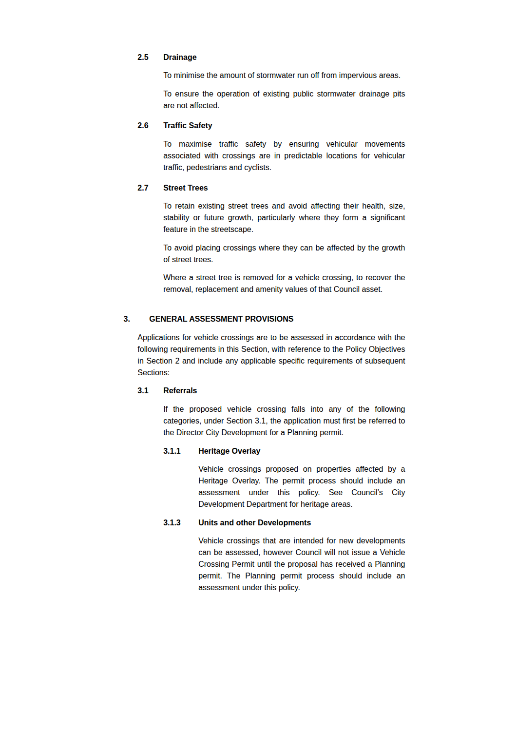2.5 Drainage
To minimise the amount of stormwater run off from impervious areas.
To ensure the operation of existing public stormwater drainage pits are not affected.
2.6 Traffic Safety
To maximise traffic safety by ensuring vehicular movements associated with crossings are in predictable locations for vehicular traffic, pedestrians and cyclists.
2.7 Street Trees
To retain existing street trees and avoid affecting their health, size, stability or future growth, particularly where they form a significant feature in the streetscape.
To avoid placing crossings where they can be affected by the growth of street trees.
Where a street tree is removed for a vehicle crossing, to recover the removal, replacement and amenity values of that Council asset.
3. GENERAL ASSESSMENT PROVISIONS
Applications for vehicle crossings are to be assessed in accordance with the following requirements in this Section, with reference to the Policy Objectives in Section 2 and include any applicable specific requirements of subsequent Sections:
3.1 Referrals
If the proposed vehicle crossing falls into any of the following categories, under Section 3.1, the application must first be referred to the Director City Development for a Planning permit.
3.1.1 Heritage Overlay
Vehicle crossings proposed on properties affected by a Heritage Overlay. The permit process should include an assessment under this policy. See Council’s City Development Department for heritage areas.
3.1.3 Units and other Developments
Vehicle crossings that are intended for new developments can be assessed, however Council will not issue a Vehicle Crossing Permit until the proposal has received a Planning permit. The Planning permit process should include an assessment under this policy.